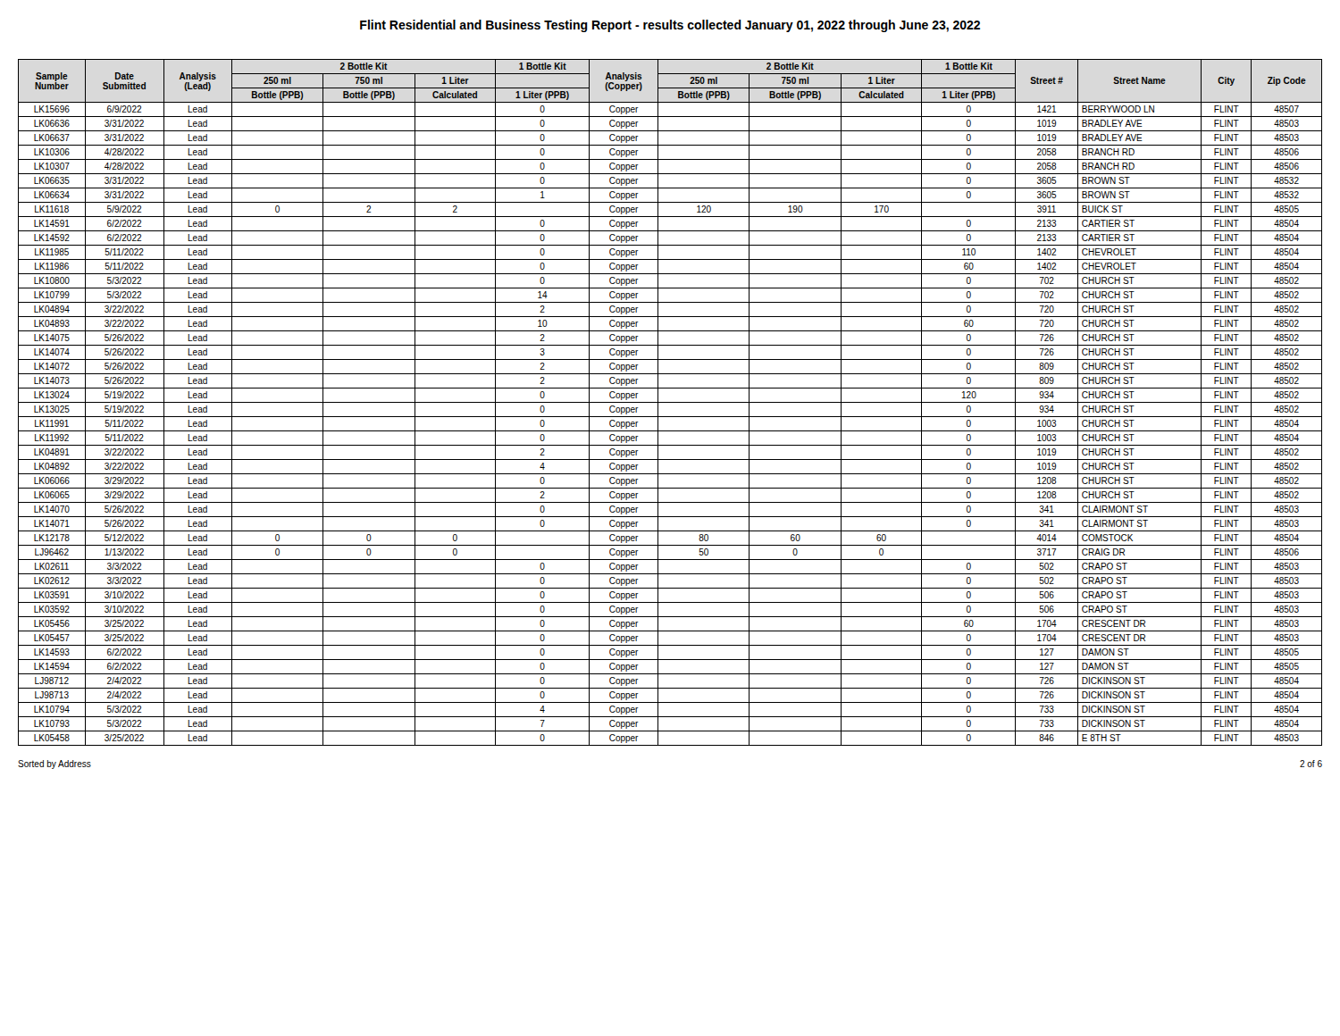Flint Residential and Business Testing Report - results collected January 01, 2022 through June 23, 2022
| Sample Number | Date Submitted | Analysis (Lead) | 2 Bottle Kit | 1 Bottle Kit | Analysis (Copper) | 2 Bottle Kit | 1 Bottle Kit | Street # | Street Name | City | Zip Code |
| --- | --- | --- | --- | --- | --- | --- | --- | --- | --- | --- | --- |
| 250 ml | 750 ml | 1 Liter | | 250 ml | 750 ml | 1 Liter | |
| Bottle (PPB) | Bottle (PPB) | Calculated | 1 Liter (PPB) | Bottle (PPB) | Bottle (PPB) | Calculated | 1 Liter (PPB) |
| LK15696 | 6/9/2022 | Lead | | | | 0 | Copper | | | | 0 | 1421 | BERRYWOOD LN | FLINT | 48507 |
| LK06636 | 3/31/2022 | Lead | | | | 0 | Copper | | | | 0 | 1019 | BRADLEY AVE | FLINT | 48503 |
| LK06637 | 3/31/2022 | Lead | | | | 0 | Copper | | | | 0 | 1019 | BRADLEY AVE | FLINT | 48503 |
| LK10306 | 4/28/2022 | Lead | | | | 0 | Copper | | | | 0 | 2058 | BRANCH RD | FLINT | 48506 |
| LK10307 | 4/28/2022 | Lead | | | | 0 | Copper | | | | 0 | 2058 | BRANCH RD | FLINT | 48506 |
| LK06635 | 3/31/2022 | Lead | | | | 0 | Copper | | | | 0 | 3605 | BROWN ST | FLINT | 48532 |
| LK06634 | 3/31/2022 | Lead | | | | 1 | Copper | | | | 0 | 3605 | BROWN ST | FLINT | 48532 |
| LK11618 | 5/9/2022 | Lead | 0 | 2 | 2 | | Copper | 120 | 190 | 170 | | 3911 | BUICK ST | FLINT | 48505 |
| LK14591 | 6/2/2022 | Lead | | | | 0 | Copper | | | | 0 | 2133 | CARTIER ST | FLINT | 48504 |
| LK14592 | 6/2/2022 | Lead | | | | 0 | Copper | | | | 0 | 2133 | CARTIER ST | FLINT | 48504 |
| LK11985 | 5/11/2022 | Lead | | | | 0 | Copper | | | | 110 | 1402 | CHEVROLET | FLINT | 48504 |
| LK11986 | 5/11/2022 | Lead | | | | 0 | Copper | | | | 60 | 1402 | CHEVROLET | FLINT | 48504 |
| LK10800 | 5/3/2022 | Lead | | | | 0 | Copper | | | | 0 | 702 | CHURCH ST | FLINT | 48502 |
| LK10799 | 5/3/2022 | Lead | | | | 14 | Copper | | | | 0 | 702 | CHURCH ST | FLINT | 48502 |
| LK04894 | 3/22/2022 | Lead | | | | 2 | Copper | | | | 0 | 720 | CHURCH ST | FLINT | 48502 |
| LK04893 | 3/22/2022 | Lead | | | | 10 | Copper | | | | 60 | 720 | CHURCH ST | FLINT | 48502 |
| LK14075 | 5/26/2022 | Lead | | | | 2 | Copper | | | | 0 | 726 | CHURCH ST | FLINT | 48502 |
| LK14074 | 5/26/2022 | Lead | | | | 3 | Copper | | | | 0 | 726 | CHURCH ST | FLINT | 48502 |
| LK14072 | 5/26/2022 | Lead | | | | 2 | Copper | | | | 0 | 809 | CHURCH ST | FLINT | 48502 |
| LK14073 | 5/26/2022 | Lead | | | | 2 | Copper | | | | 0 | 809 | CHURCH ST | FLINT | 48502 |
| LK13024 | 5/19/2022 | Lead | | | | 0 | Copper | | | | 120 | 934 | CHURCH ST | FLINT | 48502 |
| LK13025 | 5/19/2022 | Lead | | | | 0 | Copper | | | | 0 | 934 | CHURCH ST | FLINT | 48502 |
| LK11991 | 5/11/2022 | Lead | | | | 0 | Copper | | | | 0 | 1003 | CHURCH ST | FLINT | 48504 |
| LK11992 | 5/11/2022 | Lead | | | | 0 | Copper | | | | 0 | 1003 | CHURCH ST | FLINT | 48504 |
| LK04891 | 3/22/2022 | Lead | | | | 2 | Copper | | | | 0 | 1019 | CHURCH ST | FLINT | 48502 |
| LK04892 | 3/22/2022 | Lead | | | | 4 | Copper | | | | 0 | 1019 | CHURCH ST | FLINT | 48502 |
| LK06066 | 3/29/2022 | Lead | | | | 0 | Copper | | | | 0 | 1208 | CHURCH ST | FLINT | 48502 |
| LK06065 | 3/29/2022 | Lead | | | | 2 | Copper | | | | 0 | 1208 | CHURCH ST | FLINT | 48502 |
| LK14070 | 5/26/2022 | Lead | | | | 0 | Copper | | | | 0 | 341 | CLAIRMONT ST | FLINT | 48503 |
| LK14071 | 5/26/2022 | Lead | | | | 0 | Copper | | | | 0 | 341 | CLAIRMONT ST | FLINT | 48503 |
| LK12178 | 5/12/2022 | Lead | 0 | 0 | 0 | | Copper | 80 | 60 | 60 | | 4014 | COMSTOCK | FLINT | 48504 |
| LJ96462 | 1/13/2022 | Lead | 0 | 0 | 0 | | Copper | 50 | 0 | 0 | | 3717 | CRAIG DR | FLINT | 48506 |
| LK02611 | 3/3/2022 | Lead | | | | 0 | Copper | | | | 0 | 502 | CRAPO ST | FLINT | 48503 |
| LK02612 | 3/3/2022 | Lead | | | | 0 | Copper | | | | 0 | 502 | CRAPO ST | FLINT | 48503 |
| LK03591 | 3/10/2022 | Lead | | | | 0 | Copper | | | | 0 | 506 | CRAPO ST | FLINT | 48503 |
| LK03592 | 3/10/2022 | Lead | | | | 0 | Copper | | | | 0 | 506 | CRAPO ST | FLINT | 48503 |
| LK05456 | 3/25/2022 | Lead | | | | 0 | Copper | | | | 60 | 1704 | CRESCENT DR | FLINT | 48503 |
| LK05457 | 3/25/2022 | Lead | | | | 0 | Copper | | | | 0 | 1704 | CRESCENT DR | FLINT | 48503 |
| LK14593 | 6/2/2022 | Lead | | | | 0 | Copper | | | | 0 | 127 | DAMON ST | FLINT | 48505 |
| LK14594 | 6/2/2022 | Lead | | | | 0 | Copper | | | | 0 | 127 | DAMON ST | FLINT | 48505 |
| LJ98712 | 2/4/2022 | Lead | | | | 0 | Copper | | | | 0 | 726 | DICKINSON ST | FLINT | 48504 |
| LJ98713 | 2/4/2022 | Lead | | | | 0 | Copper | | | | 0 | 726 | DICKINSON ST | FLINT | 48504 |
| LK10794 | 5/3/2022 | Lead | | | | 4 | Copper | | | | 0 | 733 | DICKINSON ST | FLINT | 48504 |
| LK10793 | 5/3/2022 | Lead | | | | 7 | Copper | | | | 0 | 733 | DICKINSON ST | FLINT | 48504 |
| LK05458 | 3/25/2022 | Lead | | | | 0 | Copper | | | | 0 | 846 | E 8TH ST | FLINT | 48503 |
Sorted by Address 2 of 6